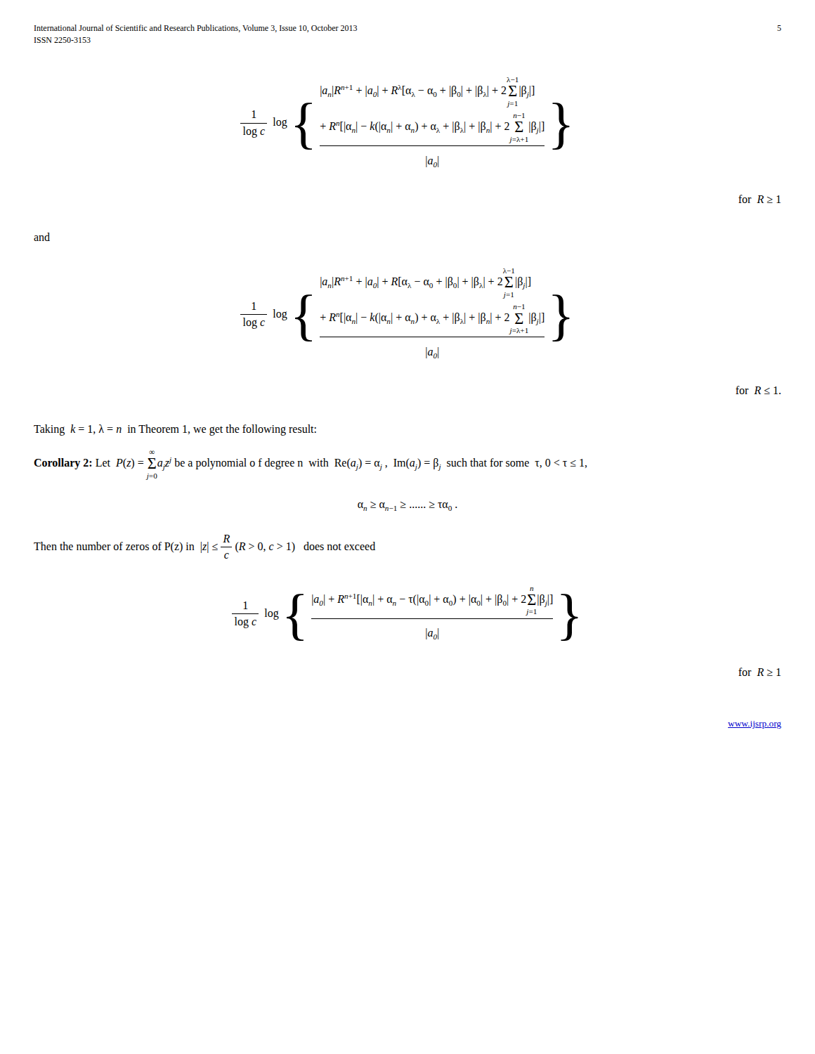International Journal of Scientific and Research Publications, Volume 3, Issue 10, October 2013
ISSN 2250-3153
5
1 log c log {
|an|Rn+1 + |a0| + Rλ[αλ − α0 + |β0| + |βλ| + 2λ−1 Σj=1|βj|]
+ Rn[|αn| − k(|αn| + αn) + αλ + |βλ| + |βn| + 2n−1 Σj=λ+1|βj|]
|a0|
}
for R ≥ 1
and
1 log c log {
|an|Rn+1 + |a0| + R[αλ − α0 + |β0| + |βλ| + 2λ−1 Σj=1|βj|]
+ Rn[|αn| − k(|αn| + αn) + αλ + |βλ| + |βn| + 2n−1 Σj=λ+1|βj|]
|a0|
}
for R ≤ 1.
Taking k = 1, λ = n in Theorem 1, we get the following result:
Corollary 2: Let P(z) = ∞Σj=0 ajzj be a polynomial o f degree n with Re(aj) = αj , Im(aj) = βj such that for some τ, 0 < τ ≤ 1,
αn ≥ αn−1 ≥ ...... ≥ τα0 .
Then the number of zeros of P(z) in |z| ≤ Rc (R > 0, c > 1) does not exceed
1 log c log {
|a0| + Rn+1[|αn| + αn − τ(|α0| + α0) + |α0| + |β0| + 2nΣj=1|βj|]
|a0|
}
for R ≥ 1
www.ijsrp.org